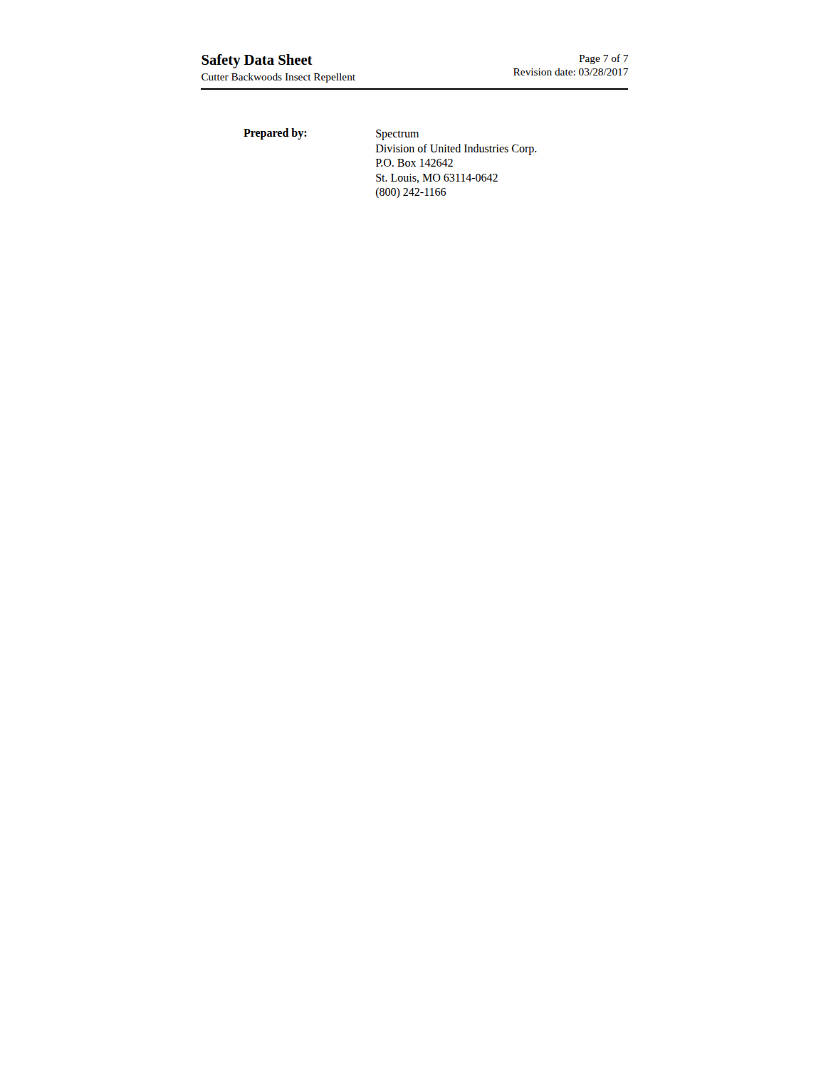Safety Data Sheet
Cutter Backwoods Insect Repellent
Page 7 of 7
Revision date: 03/28/2017
Prepared by:
Spectrum
Division of United Industries Corp.
P.O. Box 142642
St. Louis, MO 63114-0642
(800) 242-1166